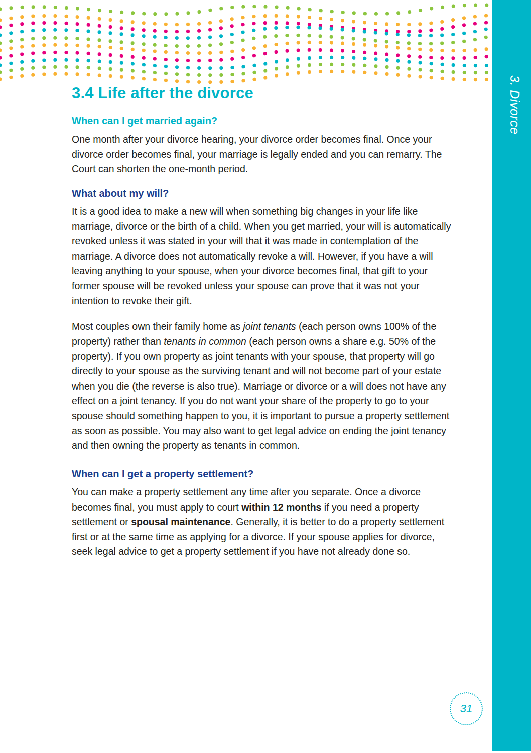3. Divorce
3.4 Life after the divorce
When can I get married again?
One month after your divorce hearing, your divorce order becomes final. Once your divorce order becomes final, your marriage is legally ended and you can remarry. The Court can shorten the one-month period.
What about my will?
It is a good idea to make a new will when something big changes in your life like marriage, divorce or the birth of a child. When you get married, your will is automatically revoked unless it was stated in your will that it was made in contemplation of the marriage. A divorce does not automatically revoke a will. However, if you have a will leaving anything to your spouse, when your divorce becomes final, that gift to your former spouse will be revoked unless your spouse can prove that it was not your intention to revoke their gift.
Most couples own their family home as joint tenants (each person owns 100% of the property) rather than tenants in common (each person owns a share e.g. 50% of the property). If you own property as joint tenants with your spouse, that property will go directly to your spouse as the surviving tenant and will not become part of your estate when you die (the reverse is also true). Marriage or divorce or a will does not have any effect on a joint tenancy. If you do not want your share of the property to go to your spouse should something happen to you, it is important to pursue a property settlement as soon as possible. You may also want to get legal advice on ending the joint tenancy and then owning the property as tenants in common.
When can I get a property settlement?
You can make a property settlement any time after you separate. Once a divorce becomes final, you must apply to court within 12 months if you need a property settlement or spousal maintenance. Generally, it is better to do a property settlement first or at the same time as applying for a divorce. If your spouse applies for divorce, seek legal advice to get a property settlement if you have not already done so.
31